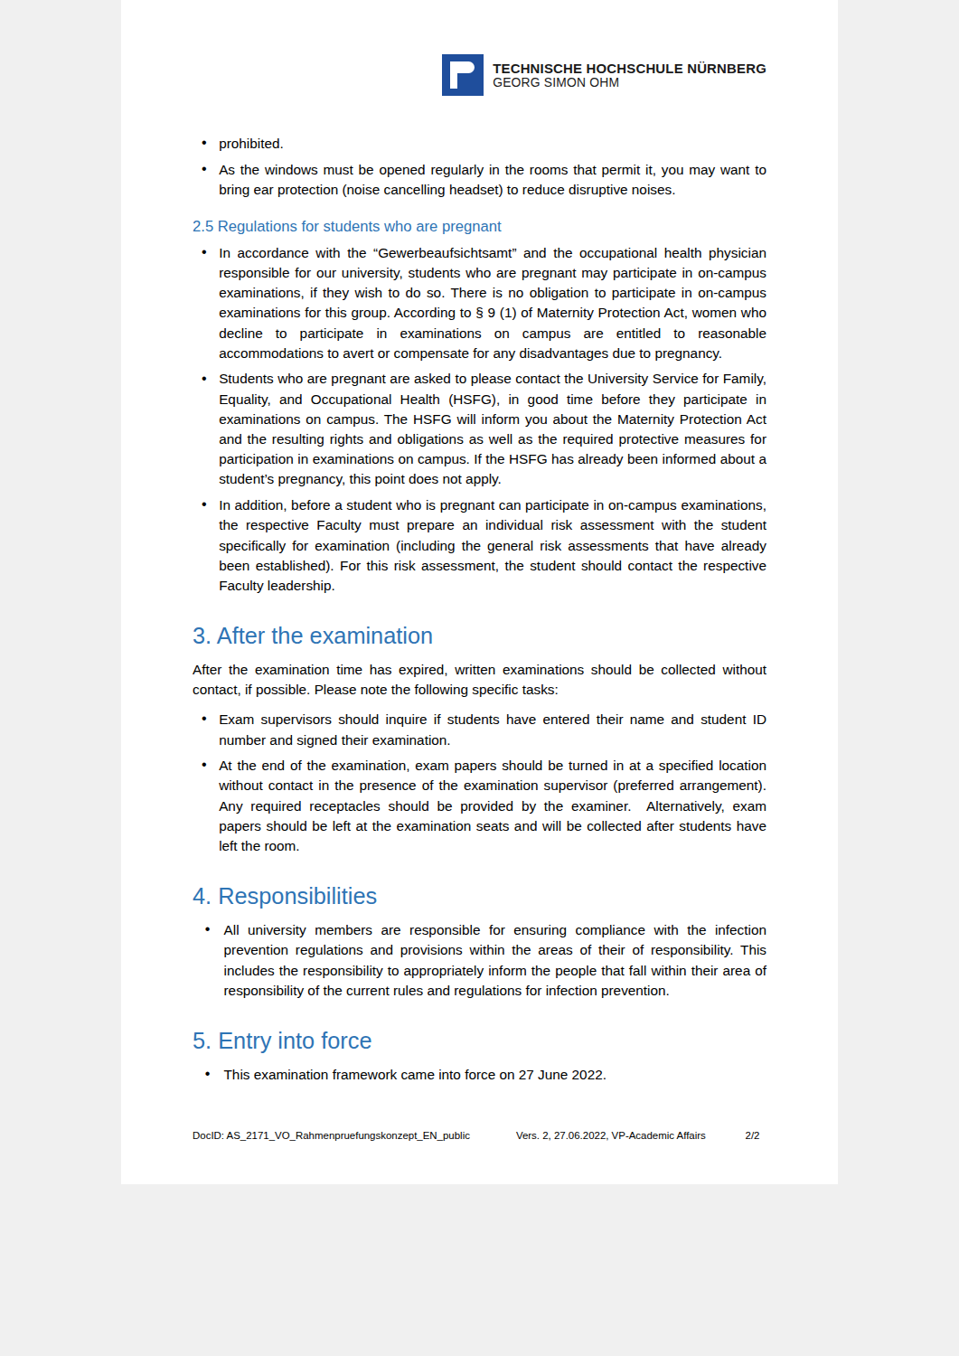Technische Hochschule Nürnberg
Georg Simon Ohm
prohibited.
As the windows must be opened regularly in the rooms that permit it, you may want to bring ear protection (noise cancelling headset) to reduce disruptive noises.
2.5 Regulations for students who are pregnant
In accordance with the “Gewerbeaufsichtsamt” and the occupational health physician responsible for our university, students who are pregnant may participate in on-campus examinations, if they wish to do so. There is no obligation to participate in on-campus examinations for this group. According to § 9 (1) of Maternity Protection Act, women who decline to participate in examinations on campus are entitled to reasonable accommodations to avert or compensate for any disadvantages due to pregnancy.
Students who are pregnant are asked to please contact the University Service for Family, Equality, and Occupational Health (HSFG), in good time before they participate in examinations on campus. The HSFG will inform you about the Maternity Protection Act and the resulting rights and obligations as well as the required protective measures for participation in examinations on campus. If the HSFG has already been informed about a student’s pregnancy, this point does not apply.
In addition, before a student who is pregnant can participate in on-campus examinations, the respective Faculty must prepare an individual risk assessment with the student specifically for examination (including the general risk assessments that have already been established). For this risk assessment, the student should contact the respective Faculty leadership.
3. After the examination
After the examination time has expired, written examinations should be collected without contact, if possible. Please note the following specific tasks:
Exam supervisors should inquire if students have entered their name and student ID number and signed their examination.
At the end of the examination, exam papers should be turned in at a specified location without contact in the presence of the examination supervisor (preferred arrangement). Any required receptacles should be provided by the examiner. Alternatively, exam papers should be left at the examination seats and will be collected after students have left the room.
4. Responsibilities
All university members are responsible for ensuring compliance with the infection prevention regulations and provisions within the areas of their of responsibility. This includes the responsibility to appropriately inform the people that fall within their area of responsibility of the current rules and regulations for infection prevention.
5. Entry into force
This examination framework came into force on 27 June 2022.
DocID: AS_2171_VO_Rahmenpruefungskonzept_EN_public Vers. 2, 27.06.2022, VP-Academic Affairs 2/2